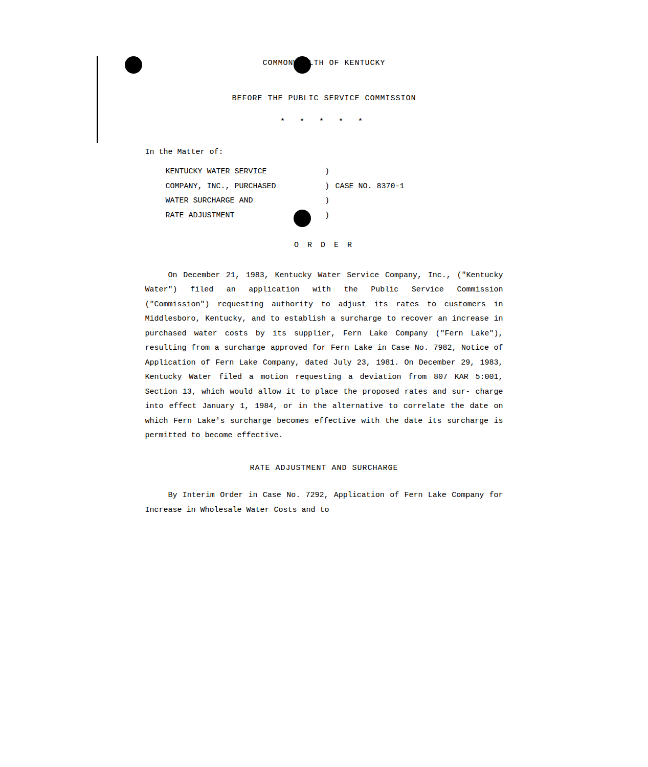COMMONWEALTH OF KENTUCKY
BEFORE THE PUBLIC SERVICE COMMISSION
* * * * *
In the Matter of:
| KENTUCKY WATER SERVICE | ) | |
| COMPANY, INC., PURCHASED | ) | CASE NO. 8370-1 |
| WATER SURCHARGE AND | ) | |
| RATE ADJUSTMENT | ) | |
O R D E R
On December 21, 1983, Kentucky Water Service Company, Inc., ("Kentucky Water") filed an application with the Public Service Commission ("Commission") requesting authority to adjust its rates to customers in Middlesboro, Kentucky, and to establish a surcharge to recover an increase in purchased water costs by its supplier, Fern Lake Company ("Fern Lake"), resulting from a surcharge approved for Fern Lake in Case No. 7982, Notice of Application of Fern Lake Company, dated July 23, 1981. On December 29, 1983, Kentucky Water filed a motion requesting a deviation from 807 KAR 5:001, Section 13, which would allow it to place the proposed rates and sur- charge into effect January 1, 1984, or in the alternative to correlate the date on which Fern Lake's surcharge becomes effective with the date its surcharge is permitted to become effective.
RATE ADJUSTMENT AND SURCHARGE
By Interim Order in Case No. 7292, Application of Fern Lake Company for Increase in Wholesale Water Costs and to